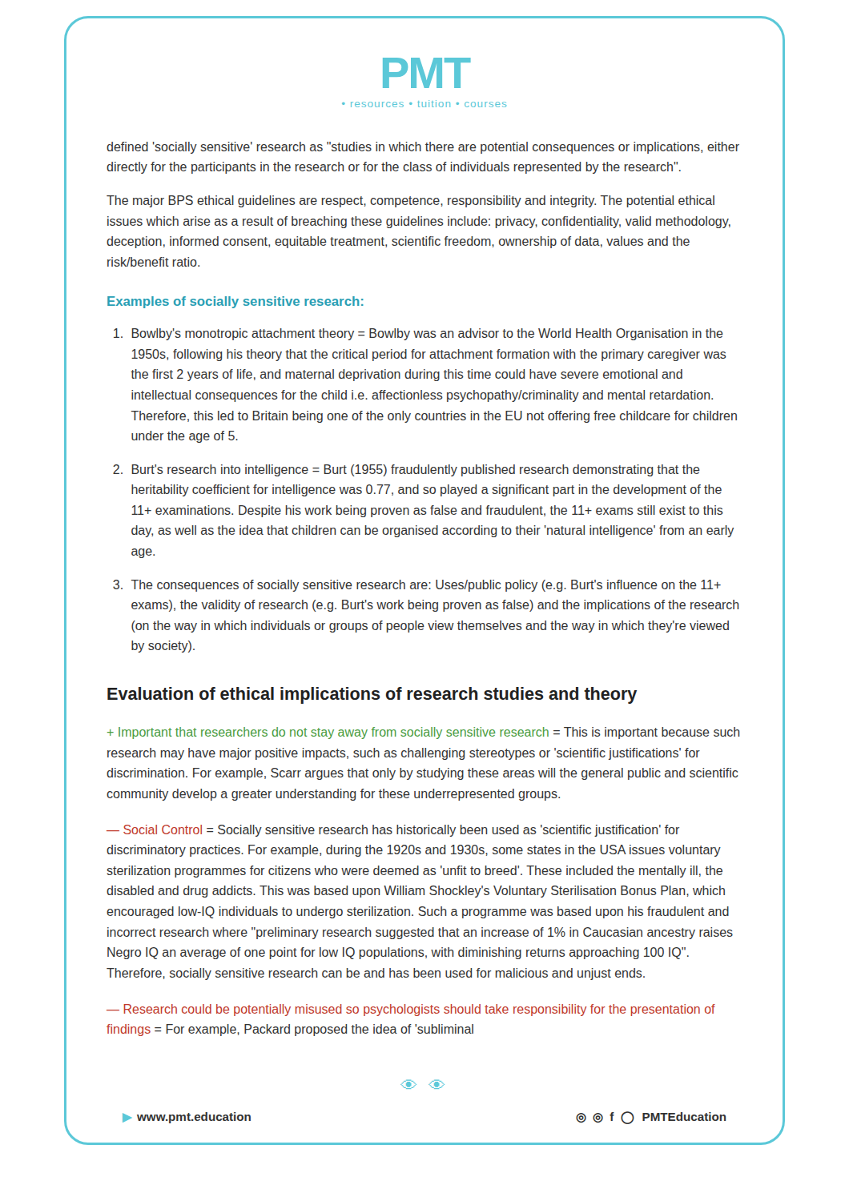PMT
• resources • tuition • courses
defined 'socially sensitive' research as "studies in which there are potential consequences or implications, either directly for the participants in the research or for the class of individuals represented by the research".
The major BPS ethical guidelines are respect, competence, responsibility and integrity. The potential ethical issues which arise as a result of breaching these guidelines include: privacy, confidentiality, valid methodology, deception, informed consent, equitable treatment, scientific freedom, ownership of data, values and the risk/benefit ratio.
Examples of socially sensitive research:
Bowlby's monotropic attachment theory = Bowlby was an advisor to the World Health Organisation in the 1950s, following his theory that the critical period for attachment formation with the primary caregiver was the first 2 years of life, and maternal deprivation during this time could have severe emotional and intellectual consequences for the child i.e. affectionless psychopathy/criminality and mental retardation. Therefore, this led to Britain being one of the only countries in the EU not offering free childcare for children under the age of 5.
Burt's research into intelligence = Burt (1955) fraudulently published research demonstrating that the heritability coefficient for intelligence was 0.77, and so played a significant part in the development of the 11+ examinations. Despite his work being proven as false and fraudulent, the 11+ exams still exist to this day, as well as the idea that children can be organised according to their 'natural intelligence' from an early age.
The consequences of socially sensitive research are: Uses/public policy (e.g. Burt's influence on the 11+ exams), the validity of research (e.g. Burt's work being proven as false) and the implications of the research (on the way in which individuals or groups of people view themselves and the way in which they're viewed by society).
Evaluation of ethical implications of research studies and theory
+ Important that researchers do not stay away from socially sensitive research = This is important because such research may have major positive impacts, such as challenging stereotypes or 'scientific justifications' for discrimination. For example, Scarr argues that only by studying these areas will the general public and scientific community develop a greater understanding for these underrepresented groups.
— Social Control = Socially sensitive research has historically been used as 'scientific justification' for discriminatory practices. For example, during the 1920s and 1930s, some states in the USA issues voluntary sterilization programmes for citizens who were deemed as 'unfit to breed'. These included the mentally ill, the disabled and drug addicts. This was based upon William Shockley's Voluntary Sterilisation Bonus Plan, which encouraged low-IQ individuals to undergo sterilization. Such a programme was based upon his fraudulent and incorrect research where "preliminary research suggested that an increase of 1% in Caucasian ancestry raises Negro IQ an average of one point for low IQ populations, with diminishing returns approaching 100 IQ". Therefore, socially sensitive research can be and has been used for malicious and unjust ends.
— Research could be potentially misused so psychologists should take responsibility for the presentation of findings = For example, Packard proposed the idea of 'subliminal
👁 👁
▶www.pmt.education
◎ ◎ f ◯PMTEducation